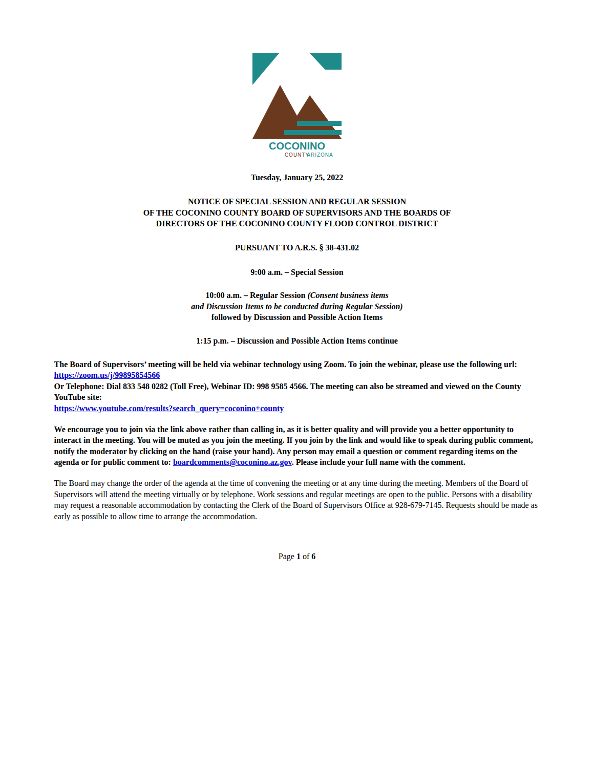COCONINO COUNTY ARIZONA
Tuesday, January 25, 2022
NOTICE OF SPECIAL SESSION AND REGULAR SESSION
OF THE COCONINO COUNTY BOARD OF SUPERVISORS AND THE BOARDS OF
DIRECTORS OF THE COCONINO COUNTY FLOOD CONTROL DISTRICT
PURSUANT TO A.R.S. § 38-431.02
9:00 a.m. – Special Session
10:00 a.m. – Regular Session (Consent business items
and Discussion Items to be conducted during Regular Session)
followed by Discussion and Possible Action Items
1:15 p.m. – Discussion and Possible Action Items continue
The Board of Supervisors’ meeting will be held via webinar technology using Zoom. To join the webinar, please use the following url: https://zoom.us/j/99895854566
Or Telephone: Dial 833 548 0282 (Toll Free), Webinar ID: 998 9585 4566. The meeting can also be streamed and viewed on the County YouTube site:
https://www.youtube.com/results?search_query=coconino+county
We encourage you to join via the link above rather than calling in, as it is better quality and will provide you a better opportunity to interact in the meeting. You will be muted as you join the meeting. If you join by the link and would like to speak during public comment, notify the moderator by clicking on the hand (raise your hand). Any person may email a question or comment regarding items on the agenda or for public comment to: boardcomments@coconino.az.gov. Please include your full name with the comment.
The Board may change the order of the agenda at the time of convening the meeting or at any time during the meeting. Members of the Board of Supervisors will attend the meeting virtually or by telephone. Work sessions and regular meetings are open to the public. Persons with a disability may request a reasonable accommodation by contacting the Clerk of the Board of Supervisors Office at 928-679-7145. Requests should be made as early as possible to allow time to arrange the accommodation.
Page 1 of 6